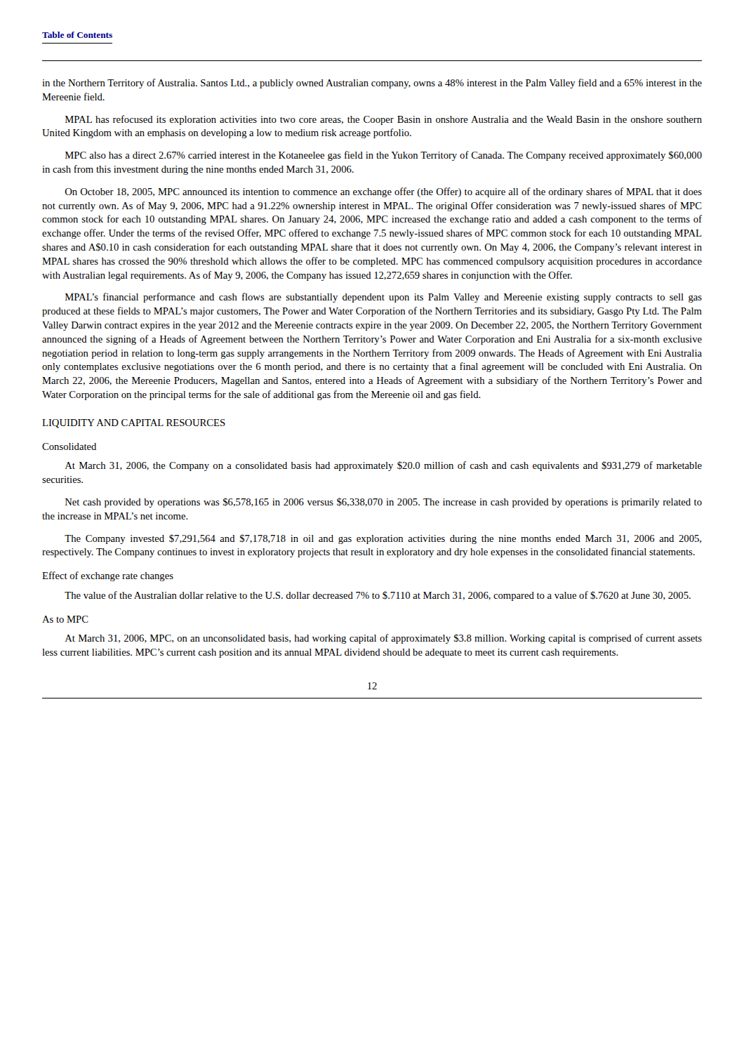Table of Contents
in the Northern Territory of Australia. Santos Ltd., a publicly owned Australian company, owns a 48% interest in the Palm Valley field and a 65% interest in the Mereenie field.
MPAL has refocused its exploration activities into two core areas, the Cooper Basin in onshore Australia and the Weald Basin in the onshore southern United Kingdom with an emphasis on developing a low to medium risk acreage portfolio.
MPC also has a direct 2.67% carried interest in the Kotaneelee gas field in the Yukon Territory of Canada. The Company received approximately $60,000 in cash from this investment during the nine months ended March 31, 2006.
On October 18, 2005, MPC announced its intention to commence an exchange offer (the Offer) to acquire all of the ordinary shares of MPAL that it does not currently own. As of May 9, 2006, MPC had a 91.22% ownership interest in MPAL. The original Offer consideration was 7 newly-issued shares of MPC common stock for each 10 outstanding MPAL shares. On January 24, 2006, MPC increased the exchange ratio and added a cash component to the terms of exchange offer. Under the terms of the revised Offer, MPC offered to exchange 7.5 newly-issued shares of MPC common stock for each 10 outstanding MPAL shares and A$0.10 in cash consideration for each outstanding MPAL share that it does not currently own. On May 4, 2006, the Company’s relevant interest in MPAL shares has crossed the 90% threshold which allows the offer to be completed. MPC has commenced compulsory acquisition procedures in accordance with Australian legal requirements. As of May 9, 2006, the Company has issued 12,272,659 shares in conjunction with the Offer.
MPAL’s financial performance and cash flows are substantially dependent upon its Palm Valley and Mereenie existing supply contracts to sell gas produced at these fields to MPAL’s major customers, The Power and Water Corporation of the Northern Territories and its subsidiary, Gasgo Pty Ltd. The Palm Valley Darwin contract expires in the year 2012 and the Mereenie contracts expire in the year 2009. On December 22, 2005, the Northern Territory Government announced the signing of a Heads of Agreement between the Northern Territory’s Power and Water Corporation and Eni Australia for a six-month exclusive negotiation period in relation to long-term gas supply arrangements in the Northern Territory from 2009 onwards. The Heads of Agreement with Eni Australia only contemplates exclusive negotiations over the 6 month period, and there is no certainty that a final agreement will be concluded with Eni Australia. On March 22, 2006, the Mereenie Producers, Magellan and Santos, entered into a Heads of Agreement with a subsidiary of the Northern Territory’s Power and Water Corporation on the principal terms for the sale of additional gas from the Mereenie oil and gas field.
Liquidity and Capital Resources
Consolidated
At March 31, 2006, the Company on a consolidated basis had approximately $20.0 million of cash and cash equivalents and $931,279 of marketable securities.
Net cash provided by operations was $6,578,165 in 2006 versus $6,338,070 in 2005. The increase in cash provided by operations is primarily related to the increase in MPAL’s net income.
The Company invested $7,291,564 and $7,178,718 in oil and gas exploration activities during the nine months ended March 31, 2006 and 2005, respectively. The Company continues to invest in exploratory projects that result in exploratory and dry hole expenses in the consolidated financial statements.
Effect of exchange rate changes
The value of the Australian dollar relative to the U.S. dollar decreased 7% to $.7110 at March 31, 2006, compared to a value of $.7620 at June 30, 2005.
As to MPC
At March 31, 2006, MPC, on an unconsolidated basis, had working capital of approximately $3.8 million. Working capital is comprised of current assets less current liabilities. MPC’s current cash position and its annual MPAL dividend should be adequate to meet its current cash requirements.
12